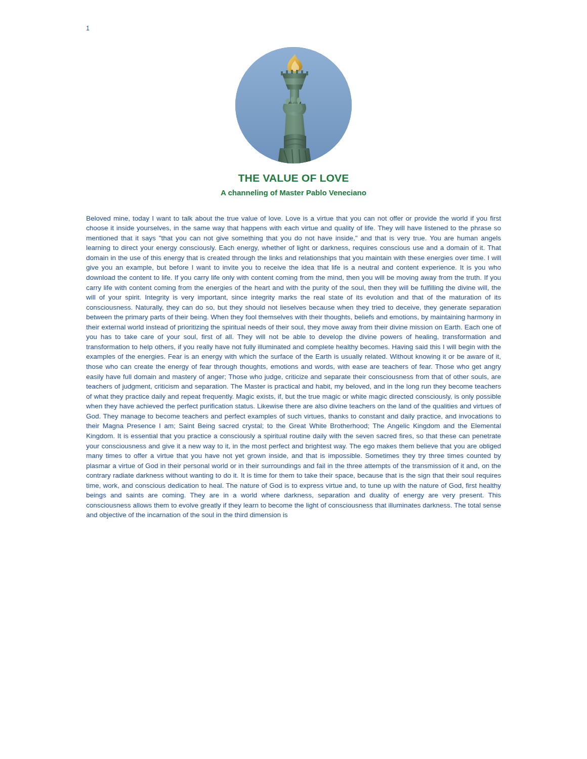1
THE VALUE OF LOVE
A channeling of Master Pablo Veneciano
Beloved mine, today I want to talk about the true value of love. Love is a virtue that you can not offer or provide the world if you first choose it inside yourselves, in the same way that happens with each virtue and quality of life. They will have listened to the phrase so mentioned that it says "that you can not give something that you do not have inside," and that is very true. You are human angels learning to direct your energy consciously. Each energy, whether of light or darkness, requires conscious use and a domain of it. That domain in the use of this energy that is created through the links and relationships that you maintain with these energies over time. I will give you an example, but before I want to invite you to receive the idea that life is a neutral and content experience. It is you who download the content to life. If you carry life only with content coming from the mind, then you will be moving away from the truth. If you carry life with content coming from the energies of the heart and with the purity of the soul, then they will be fulfilling the divine will, the will of your spirit. Integrity is very important, since integrity marks the real state of its evolution and that of the maturation of its consciousness. Naturally, they can do so, but they should not lieselves because when they tried to deceive, they generate separation between the primary parts of their being. When they fool themselves with their thoughts, beliefs and emotions, by maintaining harmony in their external world instead of prioritizing the spiritual needs of their soul, they move away from their divine mission on Earth. Each one of you has to take care of your soul, first of all. They will not be able to develop the divine powers of healing, transformation and transformation to help others, if you really have not fully illuminated and complete healthy becomes. Having said this I will begin with the examples of the energies. Fear is an energy with which the surface of the Earth is usually related. Without knowing it or be aware of it, those who can create the energy of fear through thoughts, emotions and words, with ease are teachers of fear. Those who get angry easily have full domain and mastery of anger; Those who judge, criticize and separate their consciousness from that of other souls, are teachers of judgment, criticism and separation. The Master is practical and habit, my beloved, and in the long run they become teachers of what they practice daily and repeat frequently. Magic exists, if, but the true magic or white magic directed consciously, is only possible when they have achieved the perfect purification status. Likewise there are also divine teachers on the land of the qualities and virtues of God. They manage to become teachers and perfect examples of such virtues, thanks to constant and daily practice, and invocations to their Magna Presence I am; Saint Being sacred crystal; to the Great White Brotherhood; The Angelic Kingdom and the Elemental Kingdom. It is essential that you practice a consciously a spiritual routine daily with the seven sacred fires, so that these can penetrate your consciousness and give it a new way to it, in the most perfect and brightest way. The ego makes them believe that you are obliged many times to offer a virtue that you have not yet grown inside, and that is impossible. Sometimes they try three times counted by plasmar a virtue of God in their personal world or in their surroundings and fail in the three attempts of the transmission of it and, on the contrary radiate darkness without wanting to do it. It is time for them to take their space, because that is the sign that their soul requires time, work, and conscious dedication to heal. The nature of God is to express virtue and, to tune up with the nature of God, first healthy beings and saints are coming. They are in a world where darkness, separation and duality of energy are very present. This consciousness allows them to evolve greatly if they learn to become the light of consciousness that illuminates darkness. The total sense and objective of the incarnation of the soul in the third dimension is